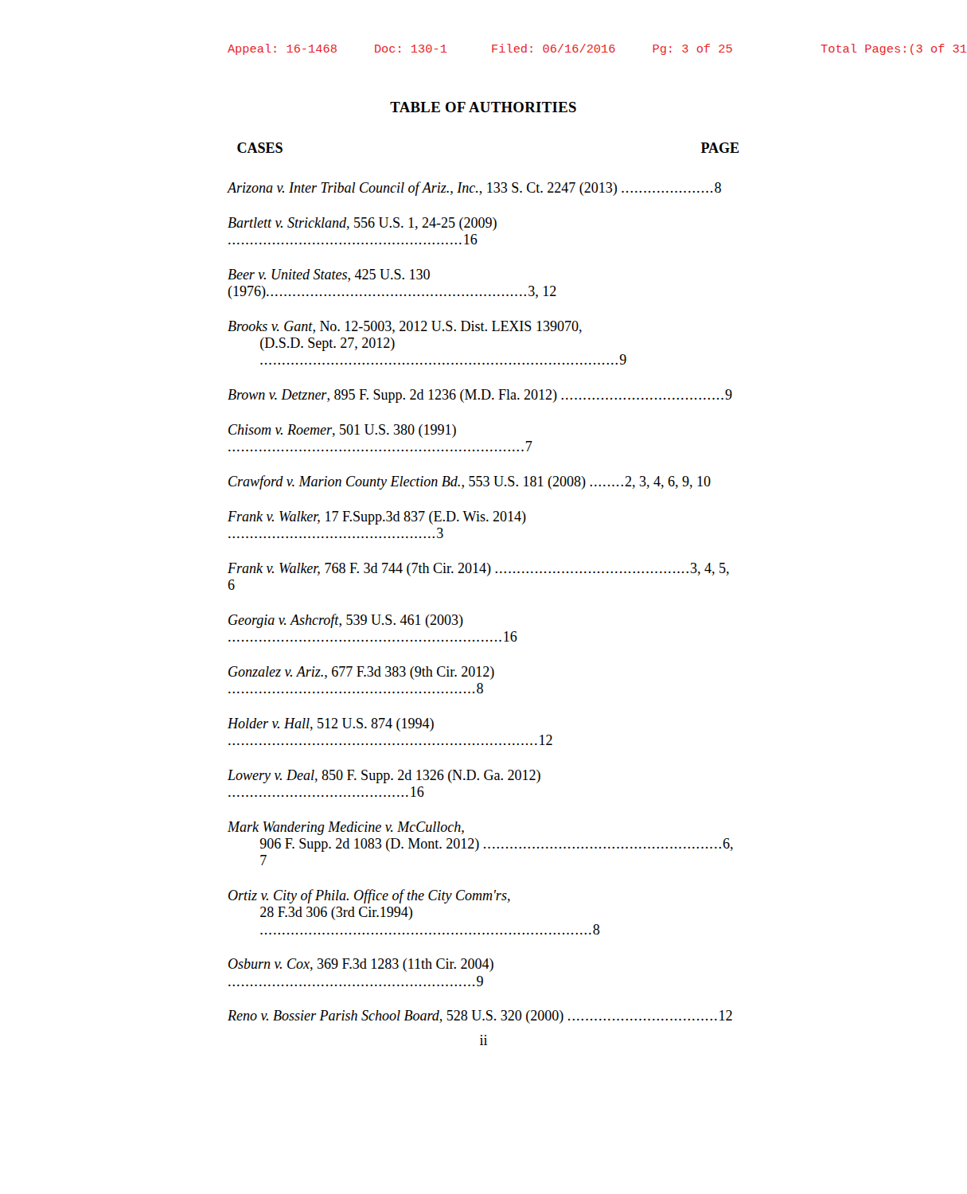Appeal: 16-1468 Doc: 130-1 Filed: 06/16/2016 Pg: 3 of 25 Total Pages:(3 of 31)
TABLE OF AUTHORITIES
CASES PAGE
Arizona v. Inter Tribal Council of Ariz., Inc., 133 S. Ct. 2247 (2013) ..................... 8
Bartlett v. Strickland, 556 U.S. 1, 24-25 (2009) ..................................................... 16
Beer v. United States, 425 U.S. 130 (1976)........................................................... 3, 12
Brooks v. Gant, No. 12-5003, 2012 U.S. Dist. LEXIS 139070, (D.S.D. Sept. 27, 2012) ................................................................................. 9
Brown v. Detzner, 895 F. Supp. 2d 1236 (M.D. Fla. 2012) ..................................... 9
Chisom v. Roemer, 501 U.S. 380 (1991) ................................................................... 7
Crawford v. Marion County Election Bd., 553 U.S. 181 (2008) ........ 2, 3, 4, 6, 9, 10
Frank v. Walker, 17 F.Supp.3d 837 (E.D. Wis. 2014) ............................................... 3
Frank v. Walker, 768 F. 3d 744 (7th Cir. 2014) ............................................ 3, 4, 5, 6
Georgia v. Ashcroft, 539 U.S. 461 (2003) .............................................................. 16
Gonzalez v. Ariz., 677 F.3d 383 (9th Cir. 2012) ........................................................ 8
Holder v. Hall, 512 U.S. 874 (1994) ...................................................................... 12
Lowery v. Deal, 850 F. Supp. 2d 1326 (N.D. Ga. 2012) ......................................... 16
Mark Wandering Medicine v. McCulloch, 906 F. Supp. 2d 1083 (D. Mont. 2012) ...................................................... 6, 7
Ortiz v. City of Phila. Office of the City Comm'rs, 28 F.3d 306 (3rd Cir.1994) ........................................................................... 8
Osburn v. Cox, 369 F.3d 1283 (11th Cir. 2004) ........................................................ 9
Reno v. Bossier Parish School Board, 528 U.S. 320 (2000) .................................. 12
ii